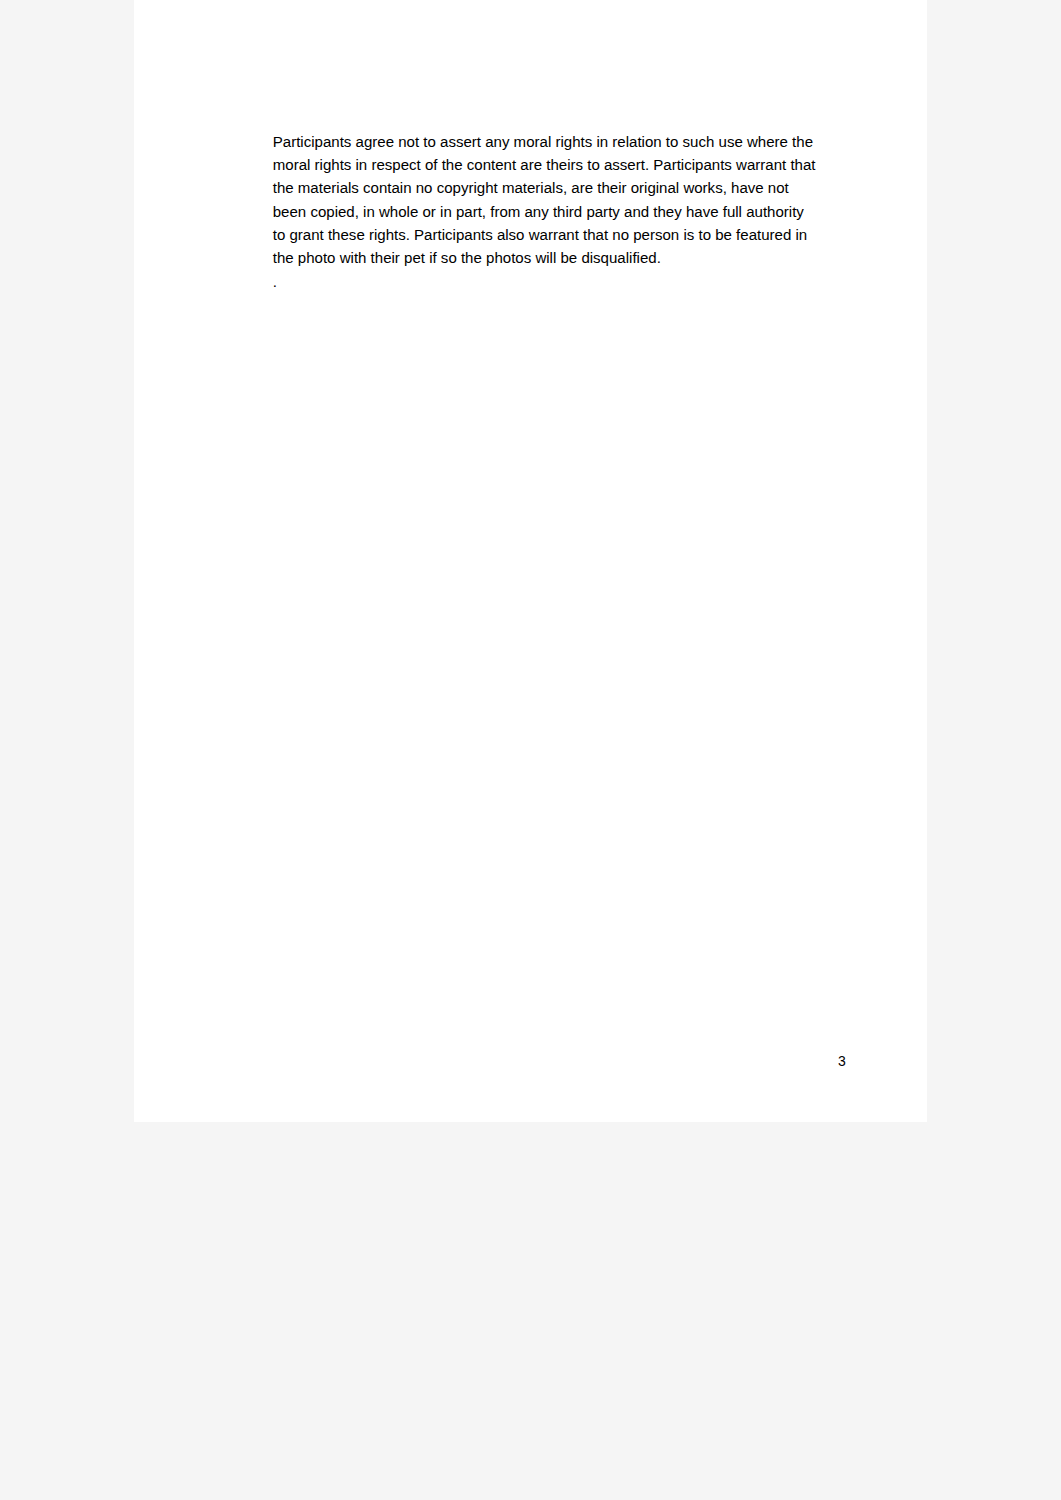Participants agree not to assert any moral rights in relation to such use where the moral rights in respect of the content are theirs to assert. Participants warrant that the materials contain no copyright materials, are their original works, have not been copied, in whole or in part, from any third party and they have full authority to grant these rights. Participants also warrant that no person is to be featured in the photo with their pet if so the photos will be disqualified.
.
3